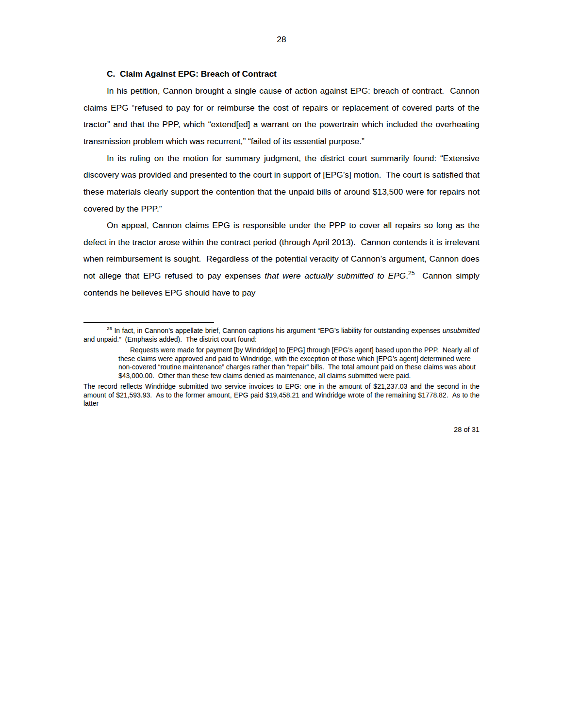28
C. Claim Against EPG: Breach of Contract
In his petition, Cannon brought a single cause of action against EPG: breach of contract. Cannon claims EPG “refused to pay for or reimburse the cost of repairs or replacement of covered parts of the tractor” and that the PPP, which “extend[ed] a warrant on the powertrain which included the overheating transmission problem which was recurrent,” “failed of its essential purpose.”
In its ruling on the motion for summary judgment, the district court summarily found: “Extensive discovery was provided and presented to the court in support of [EPG’s] motion. The court is satisfied that these materials clearly support the contention that the unpaid bills of around $13,500 were for repairs not covered by the PPP.”
On appeal, Cannon claims EPG is responsible under the PPP to cover all repairs so long as the defect in the tractor arose within the contract period (through April 2013). Cannon contends it is irrelevant when reimbursement is sought. Regardless of the potential veracity of Cannon’s argument, Cannon does not allege that EPG refused to pay expenses that were actually submitted to EPG.25 Cannon simply contends he believes EPG should have to pay
25 In fact, in Cannon’s appellate brief, Cannon captions his argument “EPG’s liability for outstanding expenses unsubmitted and unpaid.” (Emphasis added). The district court found:
Requests were made for payment [by Windridge] to [EPG] through [EPG’s agent] based upon the PPP. Nearly all of these claims were approved and paid to Windridge, with the exception of those which [EPG’s agent] determined were non-covered “routine maintenance” charges rather than “repair” bills. The total amount paid on these claims was about $43,000.00. Other than these few claims denied as maintenance, all claims submitted were paid.
The record reflects Windridge submitted two service invoices to EPG: one in the amount of $21,237.03 and the second in the amount of $21,593.93. As to the former amount, EPG paid $19,458.21 and Windridge wrote of the remaining $1778.82. As to the latter
28 of 31